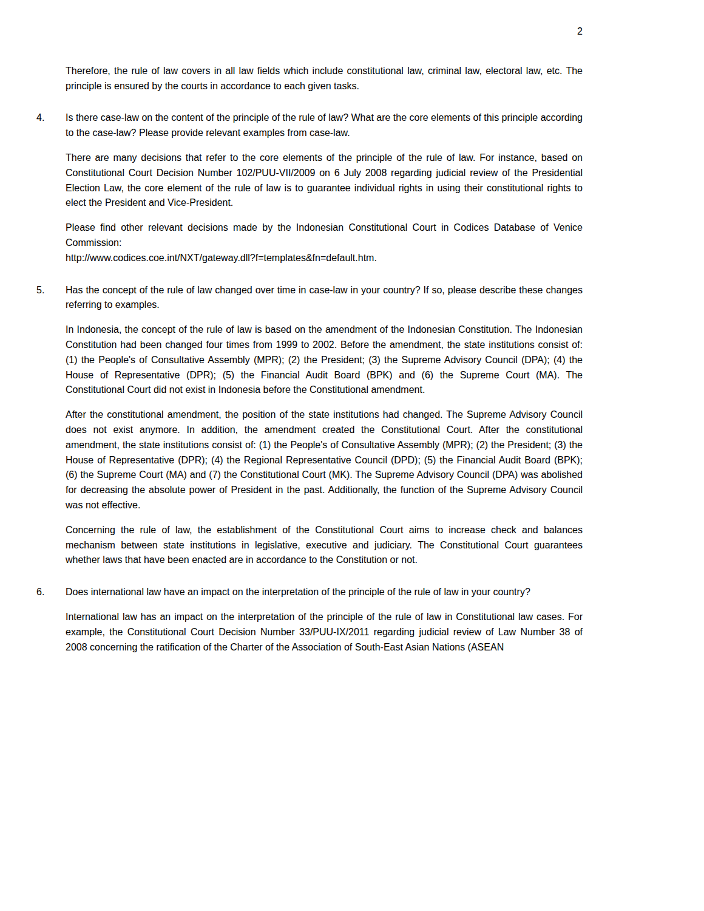2
Therefore, the rule of law covers in all law fields which include constitutional law, criminal law, electoral law, etc. The principle is ensured by the courts in accordance to each given tasks.
Is there case-law on the content of the principle of the rule of law? What are the core elements of this principle according to the case-law? Please provide relevant examples from case-law.
There are many decisions that refer to the core elements of the principle of the rule of law. For instance, based on Constitutional Court Decision Number 102/PUU-VII/2009 on 6 July 2008 regarding judicial review of the Presidential Election Law, the core element of the rule of law is to guarantee individual rights in using their constitutional rights to elect the President and Vice-President.
Please find other relevant decisions made by the Indonesian Constitutional Court in Codices Database of Venice Commission:
http://www.codices.coe.int/NXT/gateway.dll?f=templates&fn=default.htm.
Has the concept of the rule of law changed over time in case-law in your country? If so, please describe these changes referring to examples.
In Indonesia, the concept of the rule of law is based on the amendment of the Indonesian Constitution. The Indonesian Constitution had been changed four times from 1999 to 2002. Before the amendment, the state institutions consist of: (1) the People's of Consultative Assembly (MPR); (2) the President; (3) the Supreme Advisory Council (DPA); (4) the House of Representative (DPR); (5) the Financial Audit Board (BPK) and (6) the Supreme Court (MA). The Constitutional Court did not exist in Indonesia before the Constitutional amendment.
After the constitutional amendment, the position of the state institutions had changed. The Supreme Advisory Council does not exist anymore. In addition, the amendment created the Constitutional Court. After the constitutional amendment, the state institutions consist of: (1) the People's of Consultative Assembly (MPR); (2) the President; (3) the House of Representative (DPR); (4) the Regional Representative Council (DPD); (5) the Financial Audit Board (BPK); (6) the Supreme Court (MA) and (7) the Constitutional Court (MK). The Supreme Advisory Council (DPA) was abolished for decreasing the absolute power of President in the past. Additionally, the function of the Supreme Advisory Council was not effective.
Concerning the rule of law, the establishment of the Constitutional Court aims to increase check and balances mechanism between state institutions in legislative, executive and judiciary. The Constitutional Court guarantees whether laws that have been enacted are in accordance to the Constitution or not.
Does international law have an impact on the interpretation of the principle of the rule of law in your country?
International law has an impact on the interpretation of the principle of the rule of law in Constitutional law cases. For example, the Constitutional Court Decision Number 33/PUU-IX/2011 regarding judicial review of Law Number 38 of 2008 concerning the ratification of the Charter of the Association of South-East Asian Nations (ASEAN